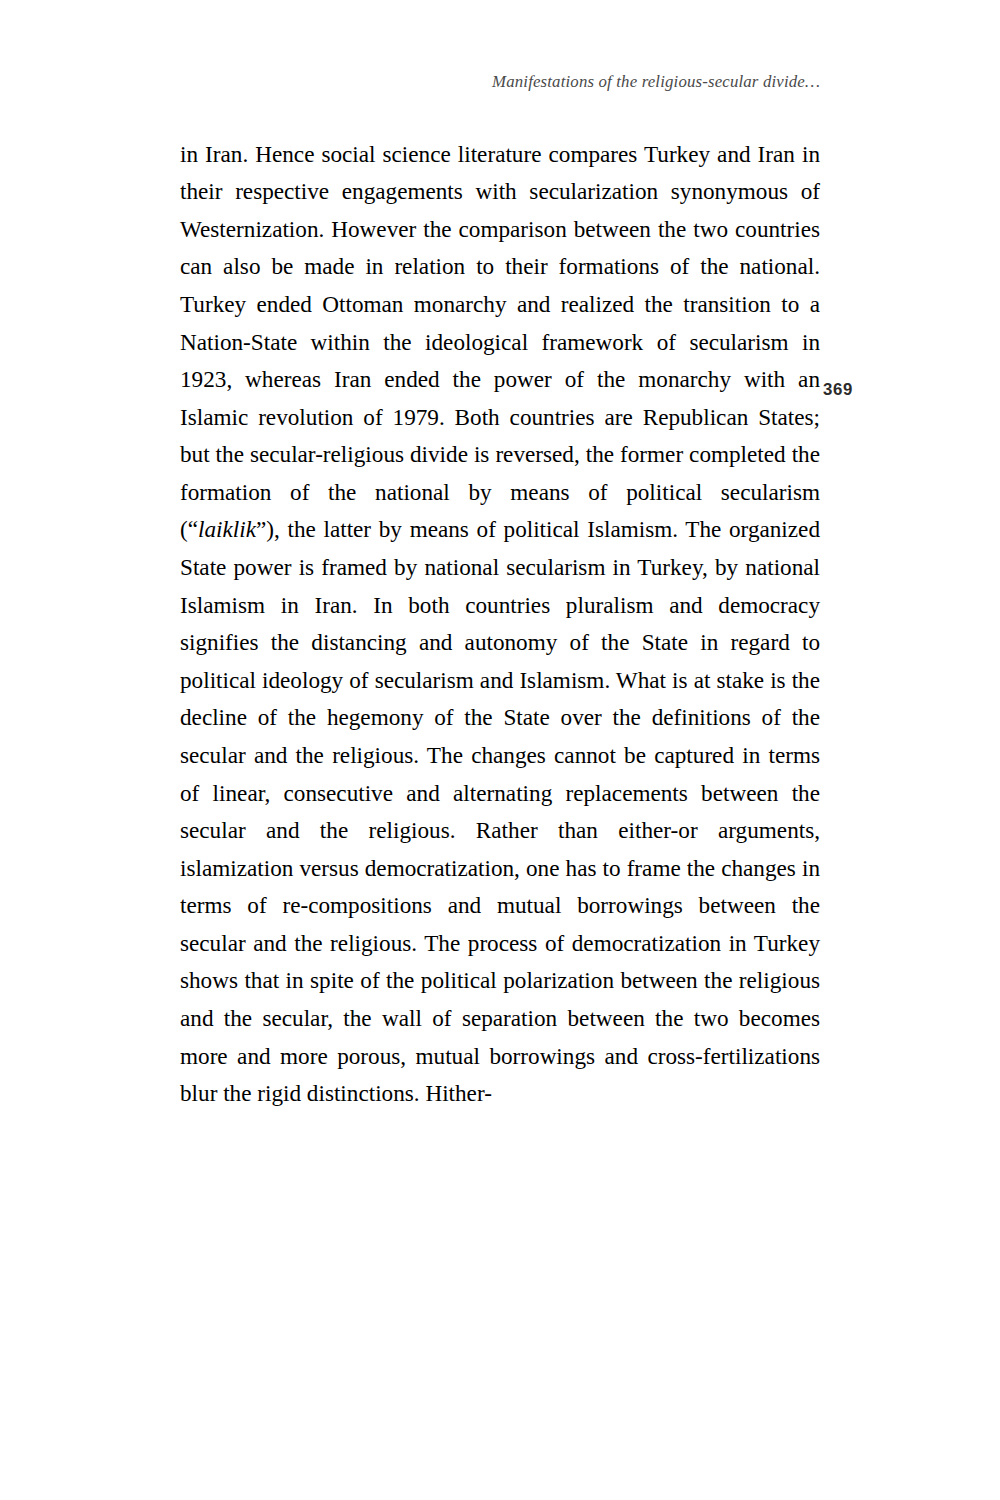Manifestations of the religious-secular divide…
369
in Iran. Hence social science literature compares Turkey and Iran in their respective engagements with secularization synonymous of Westernization. However the comparison between the two countries can also be made in relation to their formations of the national. Turkey ended Ottoman monarchy and realized the transition to a Nation-State within the ideological framework of secularism in 1923, whereas Iran ended the power of the monarchy with an Islamic revolution of 1979. Both countries are Republican States; but the secular-religious divide is reversed, the former completed the formation of the national by means of political secularism (“laiklik”), the latter by means of political Islamism. The organized State power is framed by national secularism in Turkey, by national Islamism in Iran. In both countries pluralism and democracy signifies the distancing and autonomy of the State in regard to political ideology of secularism and Islamism. What is at stake is the decline of the hegemony of the State over the definitions of the secular and the religious. The changes cannot be captured in terms of linear, consecutive and alternating replacements between the secular and the religious. Rather than either-or arguments, islamization versus democratization, one has to frame the changes in terms of re-compositions and mutual borrowings between the secular and the religious. The process of democratization in Turkey shows that in spite of the political polarization between the religious and the secular, the wall of separation between the two becomes more and more porous, mutual borrowings and cross-fertilizations blur the rigid distinctions. Hither-